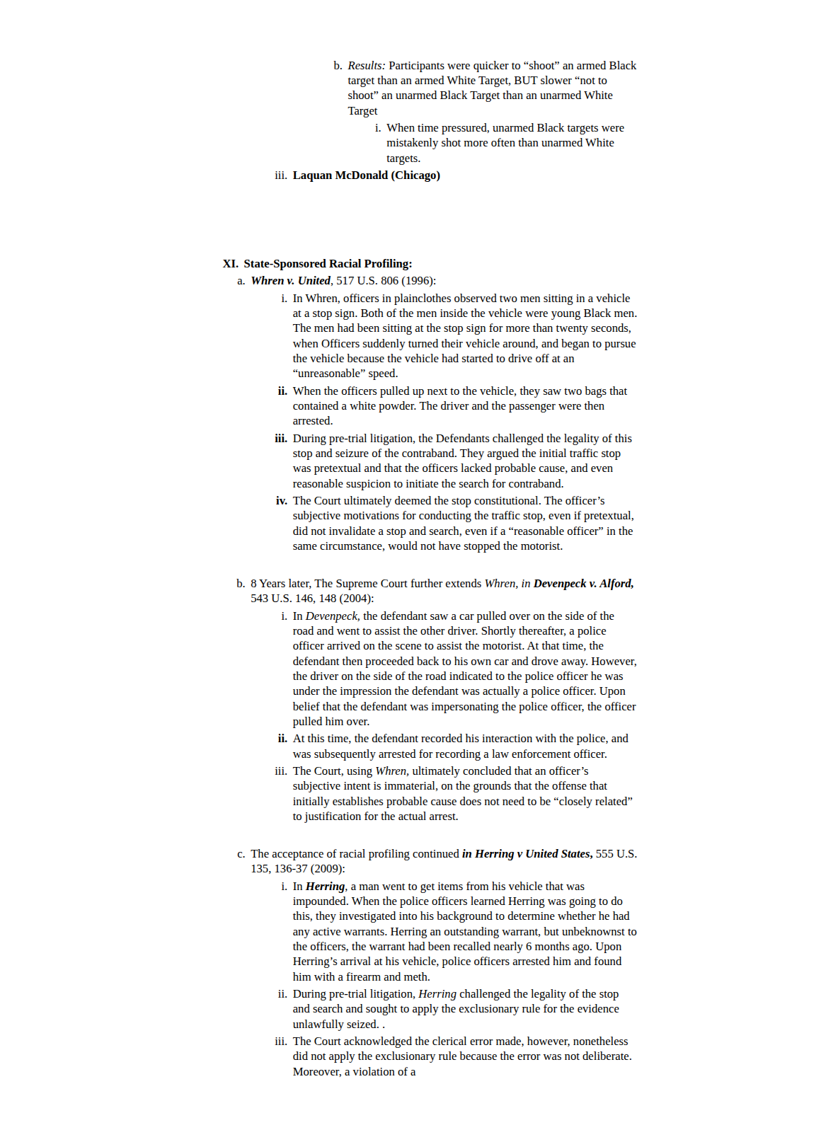b.
Results: Participants were quicker to “shoot” an armed Black target than an armed White Target, BUT slower “not to shoot” an unarmed Black Target than an unarmed White Target
i.
When time pressured, unarmed Black targets were mistakenly shot more often than unarmed White targets.
iii.
Laquan McDonald (Chicago)
XI.
State-Sponsored Racial Profiling:
a.
Whren v. United, 517 U.S. 806 (1996):
i.
In Whren, officers in plainclothes observed two men sitting in a vehicle at a stop sign. Both of the men inside the vehicle were young Black men. The men had been sitting at the stop sign for more than twenty seconds, when Officers suddenly turned their vehicle around, and began to pursue the vehicle because the vehicle had started to drive off at an “unreasonable” speed.
ii.
When the officers pulled up next to the vehicle, they saw two bags that contained a white powder. The driver and the passenger were then arrested.
iii.
During pre-trial litigation, the Defendants challenged the legality of this stop and seizure of the contraband. They argued the initial traffic stop was pretextual and that the officers lacked probable cause, and even reasonable suspicion to initiate the search for contraband.
iv.
The Court ultimately deemed the stop constitutional. The officer’s subjective motivations for conducting the traffic stop, even if pretextual, did not invalidate a stop and search, even if a “reasonable officer” in the same circumstance, would not have stopped the motorist.
b.
8 Years later, The Supreme Court further extends Whren, in Devenpeck v. Alford, 543 U.S. 146, 148 (2004):
i.
In Devenpeck, the defendant saw a car pulled over on the side of the road and went to assist the other driver. Shortly thereafter, a police officer arrived on the scene to assist the motorist. At that time, the defendant then proceeded back to his own car and drove away. However, the driver on the side of the road indicated to the police officer he was under the impression the defendant was actually a police officer. Upon belief that the defendant was impersonating the police officer, the officer pulled him over.
ii.
At this time, the defendant recorded his interaction with the police, and was subsequently arrested for recording a law enforcement officer.
iii.
The Court, using Whren, ultimately concluded that an officer’s subjective intent is immaterial, on the grounds that the offense that initially establishes probable cause does not need to be “closely related” to justification for the actual arrest.
c.
The acceptance of racial profiling continued in Herring v United States, 555 U.S. 135, 136-37 (2009):
i.
In Herring, a man went to get items from his vehicle that was impounded. When the police officers learned Herring was going to do this, they investigated into his background to determine whether he had any active warrants. Herring an outstanding warrant, but unbeknownst to the officers, the warrant had been recalled nearly 6 months ago. Upon Herring’s arrival at his vehicle, police officers arrested him and found him with a firearm and meth.
ii.
During pre-trial litigation, Herring challenged the legality of the stop and search and sought to apply the exclusionary rule for the evidence unlawfully seized. .
iii.
The Court acknowledged the clerical error made, however, nonetheless did not apply the exclusionary rule because the error was not deliberate. Moreover, a violation of a